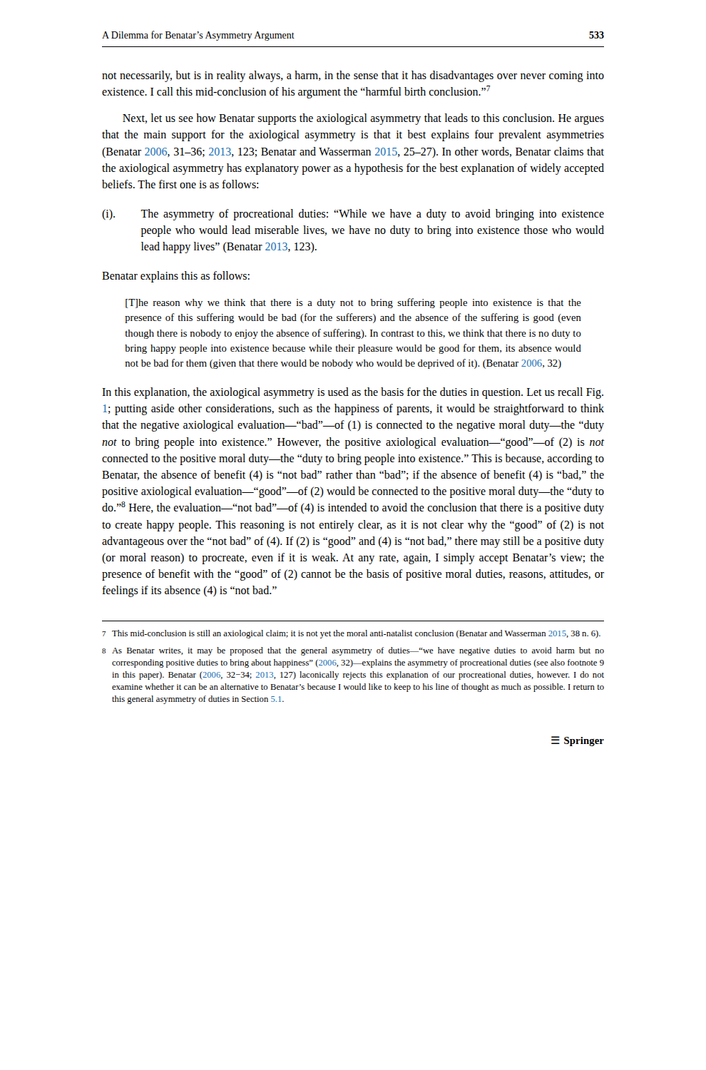A Dilemma for Benatar’s Asymmetry Argument 533
not necessarily, but is in reality always, a harm, in the sense that it has disadvantages over never coming into existence. I call this mid-conclusion of his argument the “harmful birth conclusion.”7
Next, let us see how Benatar supports the axiological asymmetry that leads to this conclusion. He argues that the main support for the axiological asymmetry is that it best explains four prevalent asymmetries (Benatar 2006, 31–36; 2013, 123; Benatar and Wasserman 2015, 25–27). In other words, Benatar claims that the axiological asymmetry has explanatory power as a hypothesis for the best explanation of widely accepted beliefs. The first one is as follows:
(i). The asymmetry of procreational duties: “While we have a duty to avoid bringing into existence people who would lead miserable lives, we have no duty to bring into existence those who would lead happy lives” (Benatar 2013, 123).
Benatar explains this as follows:
[T]he reason why we think that there is a duty not to bring suffering people into existence is that the presence of this suffering would be bad (for the sufferers) and the absence of the suffering is good (even though there is nobody to enjoy the absence of suffering). In contrast to this, we think that there is no duty to bring happy people into existence because while their pleasure would be good for them, its absence would not be bad for them (given that there would be nobody who would be deprived of it). (Benatar 2006, 32)
In this explanation, the axiological asymmetry is used as the basis for the duties in question. Let us recall Fig. 1; putting aside other considerations, such as the happiness of parents, it would be straightforward to think that the negative axiological evaluation—“bad”—of (1) is connected to the negative moral duty—the “duty not to bring people into existence.” However, the positive axiological evaluation—“good”—of (2) is not connected to the positive moral duty—the “duty to bring people into existence.” This is because, according to Benatar, the absence of benefit (4) is “not bad” rather than “bad”; if the absence of benefit (4) is “bad,” the positive axiological evaluation—“good”—of (2) would be connected to the positive moral duty—the “duty to do.”8 Here, the evaluation—“not bad”—of (4) is intended to avoid the conclusion that there is a positive duty to create happy people. This reasoning is not entirely clear, as it is not clear why the “good” of (2) is not advantageous over the “not bad” of (4). If (2) is “good” and (4) is “not bad,” there may still be a positive duty (or moral reason) to procreate, even if it is weak. At any rate, again, I simply accept Benatar’s view; the presence of benefit with the “good” of (2) cannot be the basis of positive moral duties, reasons, attitudes, or feelings if its absence (4) is “not bad.”
7 This mid-conclusion is still an axiological claim; it is not yet the moral anti-natalist conclusion (Benatar and Wasserman 2015, 38 n. 6).
8 As Benatar writes, it may be proposed that the general asymmetry of duties—“we have negative duties to avoid harm but no corresponding positive duties to bring about happiness” (2006, 32)—explains the asymmetry of procreational duties (see also footnote 9 in this paper). Benatar (2006, 32−34; 2013, 127) laconically rejects this explanation of our procreational duties, however. I do not examine whether it can be an alternative to Benatar’s because I would like to keep to his line of thought as much as possible. I return to this general asymmetry of duties in Section 5.1.
☰Springer